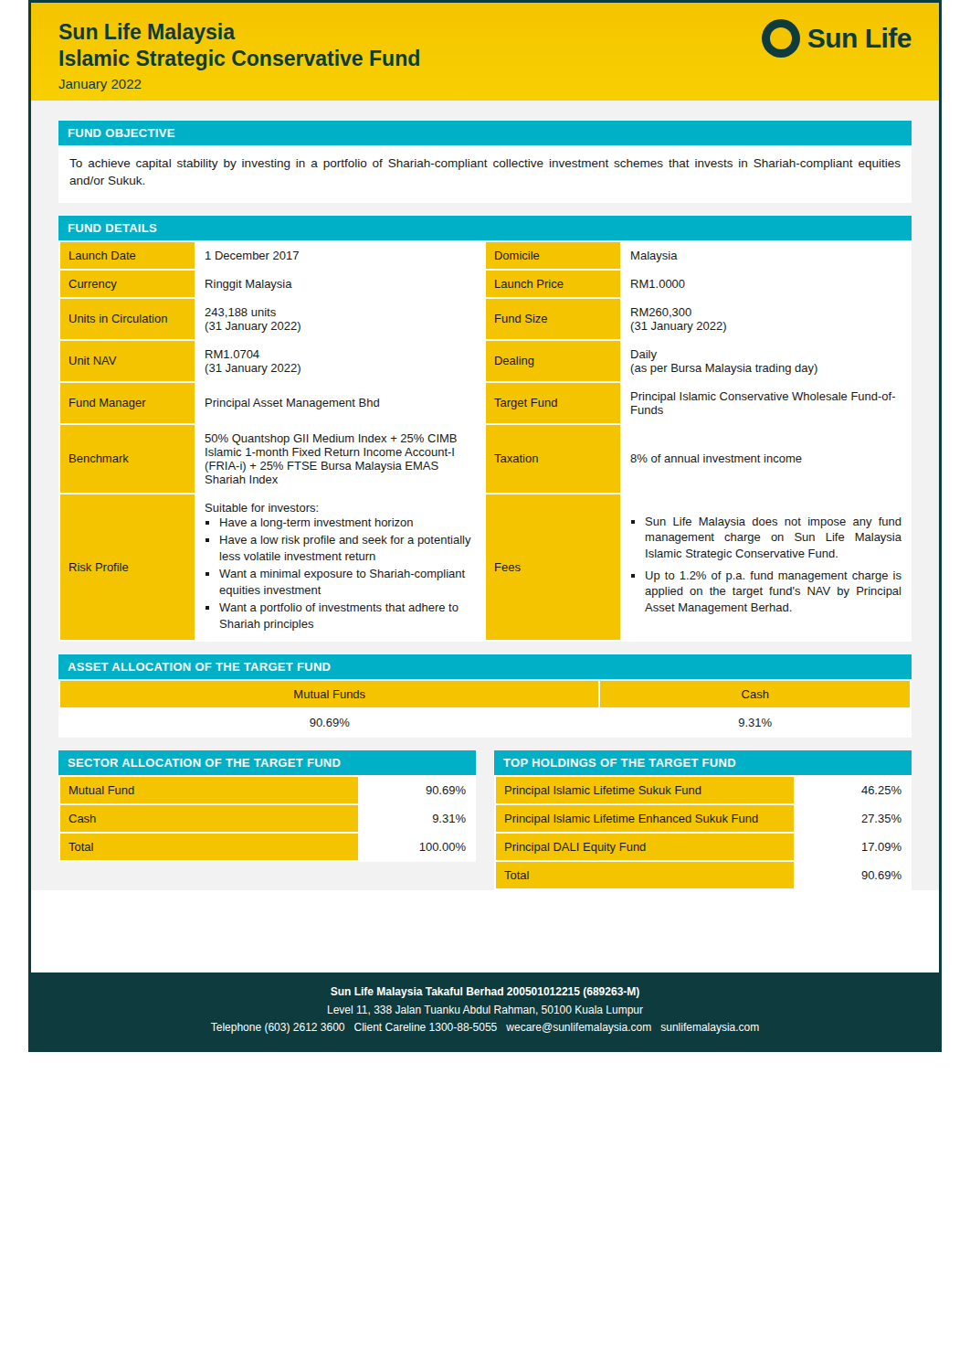Sun Life Malaysia
Islamic Strategic Conservative Fund
January 2022
Sun Life
FUND OBJECTIVE
To achieve capital stability by investing in a portfolio of Shariah-compliant collective investment schemes that invests in Shariah-compliant equities and/or Sukuk.
FUND DETAILS
| Launch Date | 1 December 2017 | Domicile | Malaysia |
| Currency | Ringgit Malaysia | Launch Price | RM1.0000 |
| Units in Circulation | 243,188 units (31 January 2022) | Fund Size | RM260,300 (31 January 2022) |
| Unit NAV | RM1.0704 (31 January 2022) | Dealing | Daily (as per Bursa Malaysia trading day) |
| Fund Manager | Principal Asset Management Bhd | Target Fund | Principal Islamic Conservative Wholesale Fund-of-Funds |
| Benchmark | 50% Quantshop GII Medium Index + 25% CIMB Islamic 1-month Fixed Return Income Account-I (FRIA-i) + 25% FTSE Bursa Malaysia EMAS Shariah Index | Taxation | 8% of annual investment income |
| Risk Profile | Suitable for investors: Have a long-term investment horizon Have a low risk profile and seek for a potentially less volatile investment return Want a minimal exposure to Shariah-compliant equities investment Want a portfolio of investments that adhere to Shariah principles | Fees | Sun Life Malaysia does not impose any fund management charge on Sun Life Malaysia Islamic Strategic Conservative Fund. Up to 1.2% of p.a. fund management charge is applied on the target fund's NAV by Principal Asset Management Berhad. |
ASSET ALLOCATION OF THE TARGET FUND
| Mutual Funds | Cash |
| 90.69% | 9.31% |
SECTOR ALLOCATION OF THE TARGET FUND
| Mutual Fund | 90.69% |
| Cash | 9.31% |
| Total | 100.00% |
TOP HOLDINGS OF THE TARGET FUND
| Principal Islamic Lifetime Sukuk Fund | 46.25% |
| Principal Islamic Lifetime Enhanced Sukuk Fund | 27.35% |
| Principal DALI Equity Fund | 17.09% |
| Total | 90.69% |
Sun Life Malaysia Takaful Berhad 200501012215 (689263-M)
Level 11, 338 Jalan Tuanku Abdul Rahman, 50100 Kuala Lumpur
Telephone (603) 2612 3600 Client Careline 1300-88-5055 wecare@sunlifemalaysia.com sunlifemalaysia.com